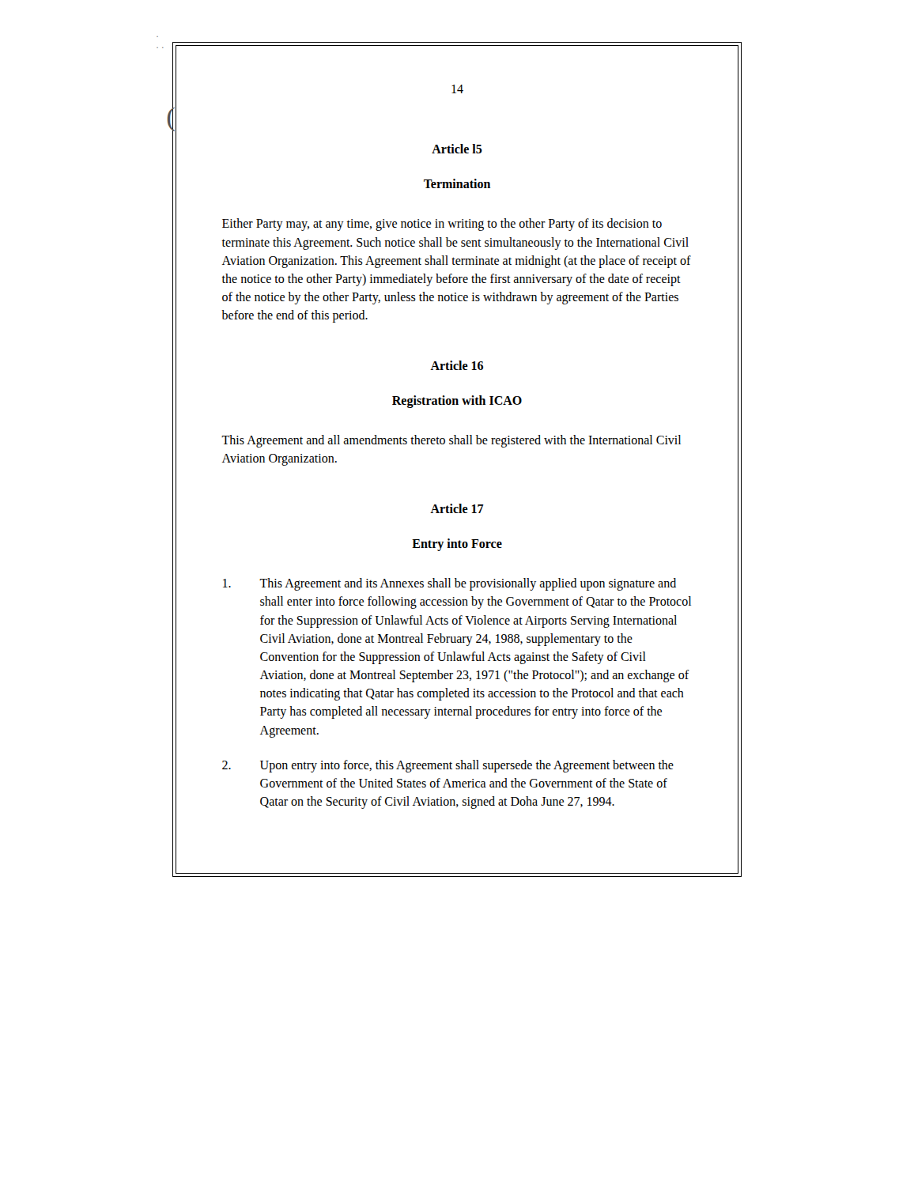·
· ·
(
14
Article l5
Termination
Either Party may, at any time, give notice in writing to the other Party of its decision to terminate this Agreement. Such notice shall be sent simultaneously to the International Civil Aviation Organization. This Agreement shall terminate at midnight (at the place of receipt of the notice to the other Party) immediately before the first anniversary of the date of receipt of the notice by the other Party, unless the notice is withdrawn by agreement of the Parties before the end of this period.
Article 16
Registration with ICAO
This Agreement and all amendments thereto shall be registered with the International Civil Aviation Organization.
Article 17
Entry into Force
1.
This Agreement and its Annexes shall be provisionally applied upon signature and shall enter into force following accession by the Government of Qatar to the Protocol for the Suppression of Unlawful Acts of Violence at Airports Serving International Civil Aviation, done at Montreal February 24, 1988, supplementary to the Convention for the Suppression of Unlawful Acts against the Safety of Civil Aviation, done at Montreal September 23, 1971 ("the Protocol"); and an exchange of notes indicating that Qatar has completed its accession to the Protocol and that each Party has completed all necessary internal procedures for entry into force of the Agreement.
2.
Upon entry into force, this Agreement shall supersede the Agreement between the Government of the United States of America and the Government of the State of Qatar on the Security of Civil Aviation, signed at Doha June 27, 1994.